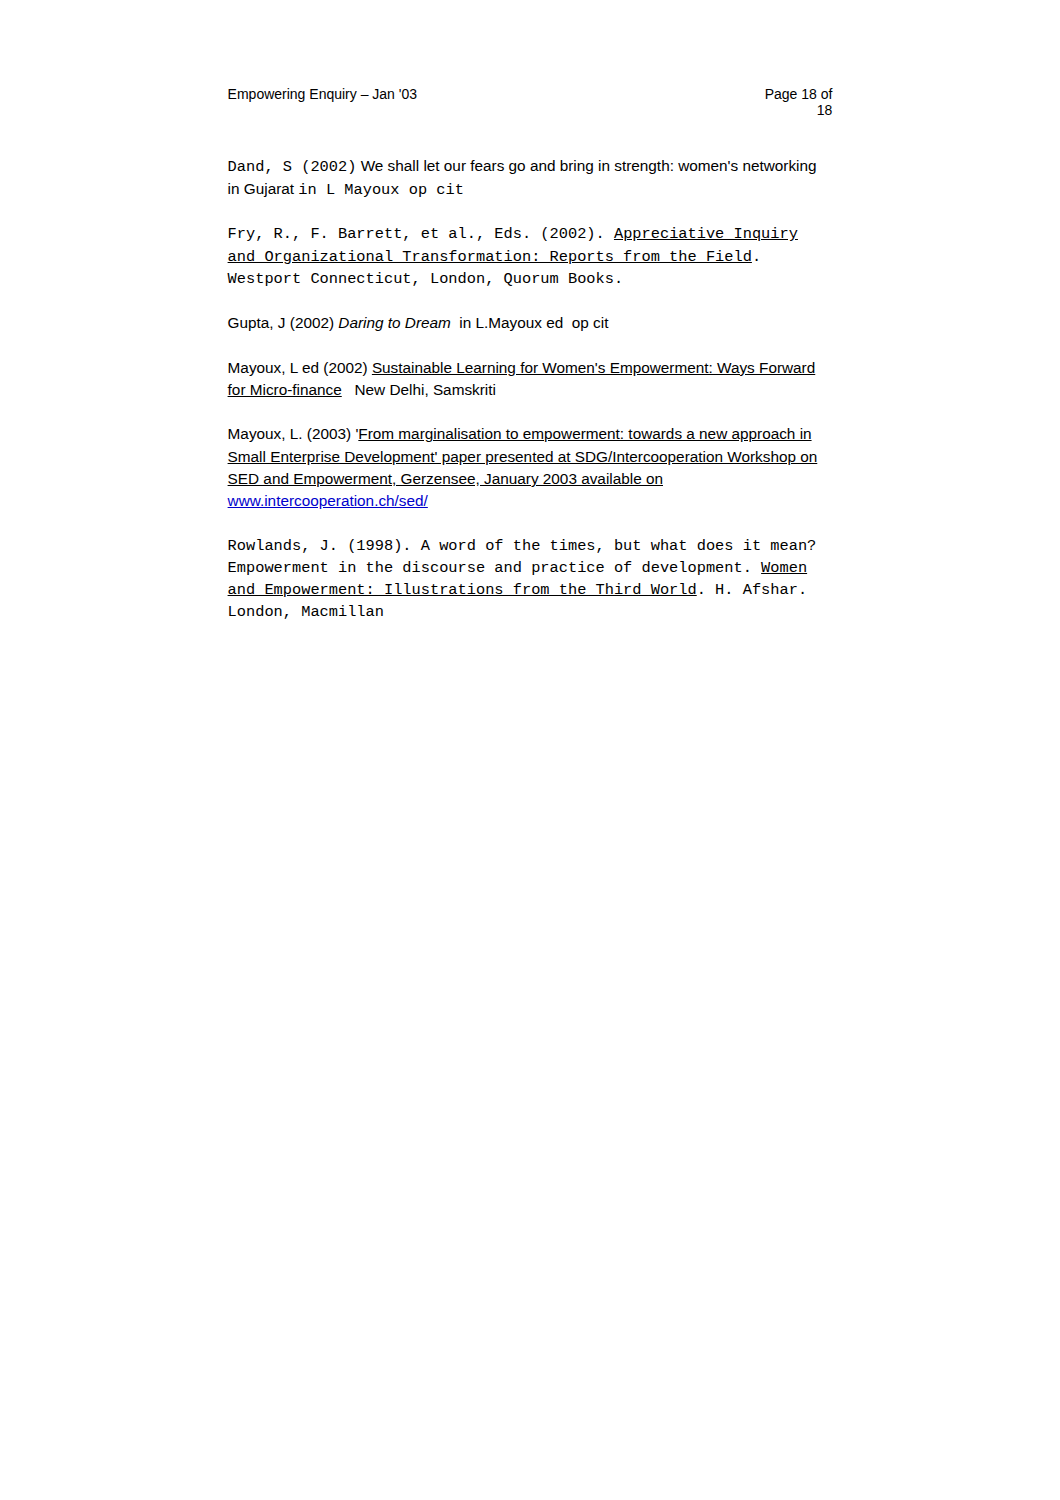Empowering Enquiry – Jan '03
Page 18 of
18
Dand, S (2002) We shall let our fears go and bring in strength: women's networking in Gujarat in L Mayoux op cit
Fry, R., F. Barrett, et al., Eds. (2002). Appreciative Inquiry and Organizational Transformation: Reports from the Field. Westport Connecticut, London, Quorum Books.
Gupta, J (2002) Daring to Dream in L.Mayoux ed op cit
Mayoux, L ed (2002) Sustainable Learning for Women's Empowerment: Ways Forward for Micro-finance New Delhi, Samskriti
Mayoux, L. (2003) 'From marginalisation to empowerment: towards a new approach in Small Enterprise Development' paper presented at SDG/Intercooperation Workshop on SED and Empowerment, Gerzensee, January 2003 available on www.intercooperation.ch/sed/
Rowlands, J. (1998). A word of the times, but what does it mean? Empowerment in the discourse and practice of development. Women and Empowerment: Illustrations from the Third World. H. Afshar. London, Macmillan